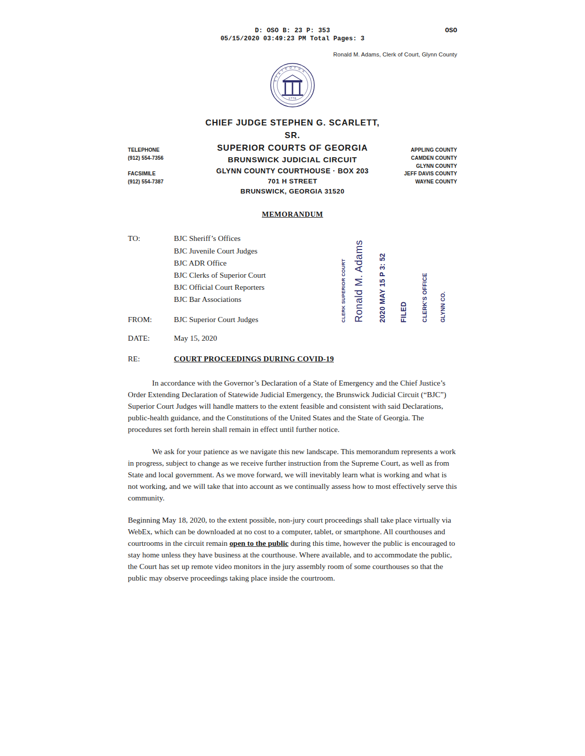OSO
D: OSO B: 23 P: 353
05/15/2020 03:49:23 PM Total Pages: 3
Ronald M. Adams, Clerk of Court, Glynn County
S T A T E O F G A 1776
TELEPHONE
(912) 554-7356
FACSIMILE
(912) 554-7387
CHIEF JUDGE STEPHEN G. SCARLETT, SR.
SUPERIOR COURTS OF GEORGIA
BRUNSWICK JUDICIAL CIRCUIT
GLYNN COUNTY COURTHOUSE · BOX 203
701 H STREET
BRUNSWICK, GEORGIA 31520
APPLING COUNTY
CAMDEN COUNTY
GLYNN COUNTY
JEFF DAVIS COUNTY
WAYNE COUNTY
MEMORANDUM
CLERK SUPERIOR COURT Ronald M. Adams 2020 MAY 15 P 3: 52 FILED CLERK'S OFFICE GLYNN CO.
| TO: | BJC Sheriff’s Offices BJC Juvenile Court Judges BJC ADR Office BJC Clerks of Superior Court BJC Official Court Reporters BJC Bar Associations |
| FROM: | BJC Superior Court Judges |
| DATE: | May 15, 2020 |
RE: COURT PROCEEDINGS DURING COVID-19
In accordance with the Governor’s Declaration of a State of Emergency and the Chief Justice’s Order Extending Declaration of Statewide Judicial Emergency, the Brunswick Judicial Circuit (“BJC”) Superior Court Judges will handle matters to the extent feasible and consistent with said Declarations, public-health guidance, and the Constitutions of the United States and the State of Georgia. The procedures set forth herein shall remain in effect until further notice.
We ask for your patience as we navigate this new landscape. This memorandum represents a work in progress, subject to change as we receive further instruction from the Supreme Court, as well as from State and local government. As we move forward, we will inevitably learn what is working and what is not working, and we will take that into account as we continually assess how to most effectively serve this community.
Beginning May 18, 2020, to the extent possible, non-jury court proceedings shall take place virtually via WebEx, which can be downloaded at no cost to a computer, tablet, or smartphone. All courthouses and courtrooms in the circuit remain open to the public during this time, however the public is encouraged to stay home unless they have business at the courthouse. Where available, and to accommodate the public, the Court has set up remote video monitors in the jury assembly room of some courthouses so that the public may observe proceedings taking place inside the courtroom.